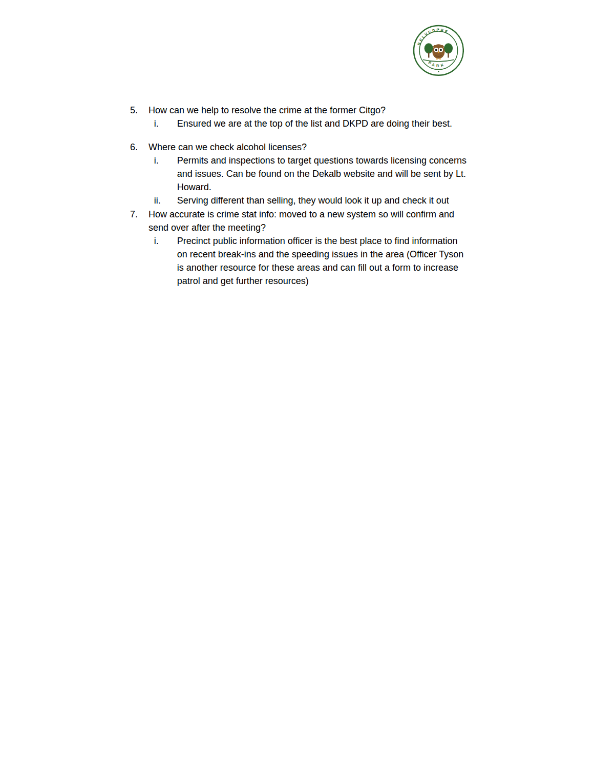BELVEDERE PARK
5. How can we help to resolve the crime at the former Citgo?
i. Ensured we are at the top of the list and DKPD are doing their best.
6. Where can we check alcohol licenses?
i. Permits and inspections to target questions towards licensing concerns and issues. Can be found on the Dekalb website and will be sent by Lt. Howard.
ii. Serving different than selling, they would look it up and check it out
7. How accurate is crime stat info: moved to a new system so will confirm and send over after the meeting?
i. Precinct public information officer is the best place to find information on recent break-ins and the speeding issues in the area (Officer Tyson is another resource for these areas and can fill out a form to increase patrol and get further resources)